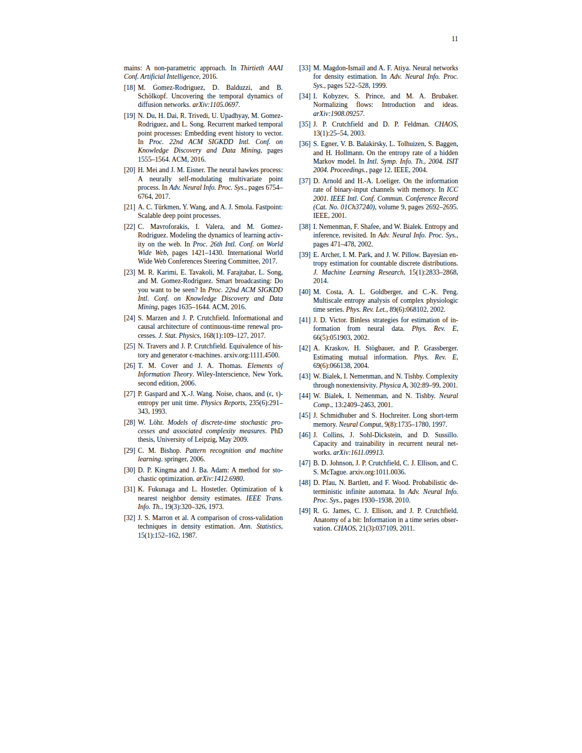11
mains: A non-parametric approach. In Thirtieth AAAI Conf. Artificial Intelligence, 2016.
[18] M. Gomez-Rodriguez, D. Balduzzi, and B. Schölkopf. Uncovering the temporal dynamics of diffusion networks. arXiv:1105.0697.
[19] N. Du, H. Dai, R. Trivedi, U. Upadhyay, M. Gomez-Rodriguez, and L. Song. Recurrent marked temporal point processes: Embedding event history to vector. In Proc. 22nd ACM SIGKDD Intl. Conf. on Knowledge Discovery and Data Mining, pages 1555–1564. ACM, 2016.
[20] H. Mei and J. M. Eisner. The neural hawkes process: A neurally self-modulating multivariate point process. In Adv. Neural Info. Proc. Sys., pages 6754–6764, 2017.
[21] A. C. Türkmen, Y. Wang, and A. J. Smola. Fastpoint: Scalable deep point processes.
[22] C. Mavroforakis, I. Valera, and M. Gomez-Rodriguez. Modeling the dynamics of learning activity on the web. In Proc. 26th Intl. Conf. on World Wide Web, pages 1421–1430. International World Wide Web Conferences Steering Committee, 2017.
[23] M. R. Karimi, E. Tavakoli, M. Farajtabar, L. Song, and M. Gomez-Rodriguez. Smart broadcasting: Do you want to be seen? In Proc. 22nd ACM SIGKDD Intl. Conf. on Knowledge Discovery and Data Mining, pages 1635–1644. ACM, 2016.
[24] S. Marzen and J. P. Crutchfield. Informational and causal architecture of continuous-time renewal processes. J. Stat. Physics, 168(1):109–127, 2017.
[25] N. Travers and J. P. Crutchfield. Equivalence of history and generator ϵ-machines. arxiv.org:1111.4500.
[26] T. M. Cover and J. A. Thomas. Elements of Information Theory. Wiley-Interscience, New York, second edition, 2006.
[27] P. Gaspard and X.-J. Wang. Noise, chaos, and (ϵ, τ)-entropy per unit time. Physics Reports, 235(6):291–343, 1993.
[28] W. Löhr. Models of discrete-time stochastic processes and associated complexity measures. PhD thesis, University of Leipzig, May 2009.
[29] C. M. Bishop. Pattern recognition and machine learning. springer, 2006.
[30] D. P. Kingma and J. Ba. Adam: A method for stochastic optimization. arXiv:1412.6980.
[31] K. Fukunaga and L. Hostetler. Optimization of k nearest neighbor density estimates. IEEE Trans. Info. Th., 19(3):320–326, 1973.
[32] J. S. Marron et al. A comparison of cross-validation techniques in density estimation. Ann. Statistics, 15(1):152–162, 1987.
[33] M. Magdon-Ismail and A. F. Atiya. Neural networks for density estimation. In Adv. Neural Info. Proc. Sys., pages 522–528, 1999.
[34] I. Kobyzev, S. Prince, and M. A. Brubaker. Normalizing flows: Introduction and ideas. arXiv:1908.09257.
[35] J. P. Crutchfield and D. P. Feldman. CHAOS, 13(1):25–54, 2003.
[36] S. Egner, V. B. Balakirsky, L. Tolhuizen, S. Baggen, and H. Hollmann. On the entropy rate of a hidden Markov model. In Intl. Symp. Info. Th., 2004. ISIT 2004. Proceedings., page 12. IEEE, 2004.
[37] D. Arnold and H.-A. Loeliger. On the information rate of binary-input channels with memory. In ICC 2001. IEEE Intl. Conf. Commun. Conference Record (Cat. No. 01Ch37240), volume 9, pages 2692–2695. IEEE, 2001.
[38] I. Nemenman, F. Shafee, and W. Bialek. Entropy and inference, revisited. In Adv. Neural Info. Proc. Sys., pages 471–478, 2002.
[39] E. Archer, I. M. Park, and J. W. Pillow. Bayesian entropy estimation for countable discrete distributions. J. Machine Learning Research, 15(1):2833–2868, 2014.
[40] M. Costa, A. L. Goldberger, and C.-K. Peng. Multiscale entropy analysis of complex physiologic time series. Phys. Rev. Let., 89(6):068102, 2002.
[41] J. D. Victor. Binless strategies for estimation of information from neural data. Phys. Rev. E, 66(5):051903, 2002.
[42] A. Kraskov, H. Stögbauer, and P. Grassberger. Estimating mutual information. Phys. Rev. E, 69(6):066138, 2004.
[43] W. Bialek, I. Nemenman, and N. Tishby. Complexity through nonextensivity. Physica A, 302:89–99, 2001.
[44] W. Bialek, I. Nemenman, and N. Tishby. Neural Comp., 13:2409–2463, 2001.
[45] J. Schmidhuber and S. Hochreiter. Long short-term memory. Neural Comput, 9(8):1735–1780, 1997.
[46] J. Collins, J. Sohl-Dickstein, and D. Sussillo. Capacity and trainability in recurrent neural networks. arXiv:1611.09913.
[47] B. D. Johnson, J. P. Crutchfield, C. J. Ellison, and C. S. McTague. arxiv.org:1011.0036.
[48] D. Pfau, N. Bartlett, and F. Wood. Probabilistic deterministic infinite automata. In Adv. Neural Info. Proc. Sys., pages 1930–1938, 2010.
[49] R. G. James, C. J. Ellison, and J. P. Crutchfield. Anatomy of a bit: Information in a time series observation. CHAOS, 21(3):037109, 2011.